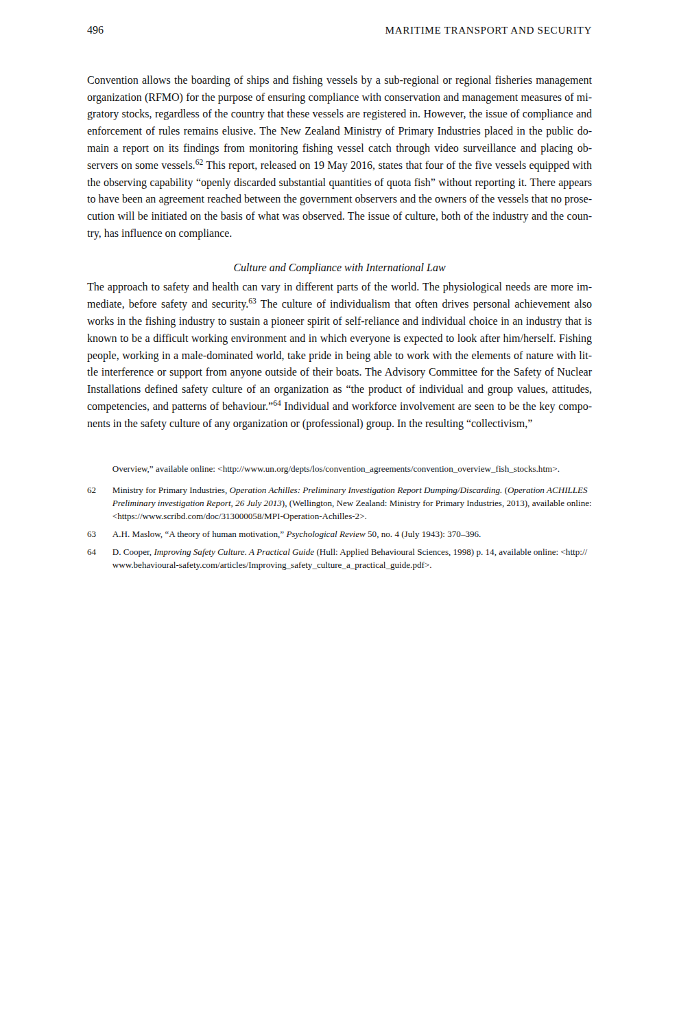496 Maritime Transport and Security
Convention allows the boarding of ships and fishing vessels by a sub-regional or regional fisheries management organization (RFMO) for the purpose of ensuring compliance with conservation and management measures of migratory stocks, regardless of the country that these vessels are registered in. However, the issue of compliance and enforcement of rules remains elusive. The New Zealand Ministry of Primary Industries placed in the public domain a report on its findings from monitoring fishing vessel catch through video surveillance and placing observers on some vessels.62 This report, released on 19 May 2016, states that four of the five vessels equipped with the observing capability “openly discarded substantial quantities of quota fish” without reporting it. There appears to have been an agreement reached between the government observers and the owners of the vessels that no prosecution will be initiated on the basis of what was observed. The issue of culture, both of the industry and the country, has influence on compliance.
Culture and Compliance with International Law
The approach to safety and health can vary in different parts of the world. The physiological needs are more immediate, before safety and security.63 The culture of individualism that often drives personal achievement also works in the fishing industry to sustain a pioneer spirit of self-reliance and individual choice in an industry that is known to be a difficult working environment and in which everyone is expected to look after him/herself. Fishing people, working in a male-dominated world, take pride in being able to work with the elements of nature with little interference or support from anyone outside of their boats. The Advisory Committee for the Safety of Nuclear Installations defined safety culture of an organization as “the product of individual and group values, attitudes, competencies, and patterns of behaviour.”64 Individual and workforce involvement are seen to be the key components in the safety culture of any organization or (professional) group. In the resulting “collectivism,”
Overview,” available online: <http://www.un.org/depts/los/convention_agreements/convention_overview_fish_stocks.htm>.
62 Ministry for Primary Industries, Operation Achilles: Preliminary Investigation Report Dumping/Discarding. (Operation ACHILLES Preliminary investigation Report, 26 July 2013), (Wellington, New Zealand: Ministry for Primary Industries, 2013), available online: <https://www.scribd.com/doc/313000058/MPI-Operation-Achilles-2>.
63 A.H. Maslow, “A theory of human motivation,” Psychological Review 50, no. 4 (July 1943): 370–396.
64 D. Cooper, Improving Safety Culture. A Practical Guide (Hull: Applied Behavioural Sciences, 1998) p. 14, available online: <http://www.behavioural-safety.com/articles/Improving_safety_culture_a_practical_guide.pdf>.